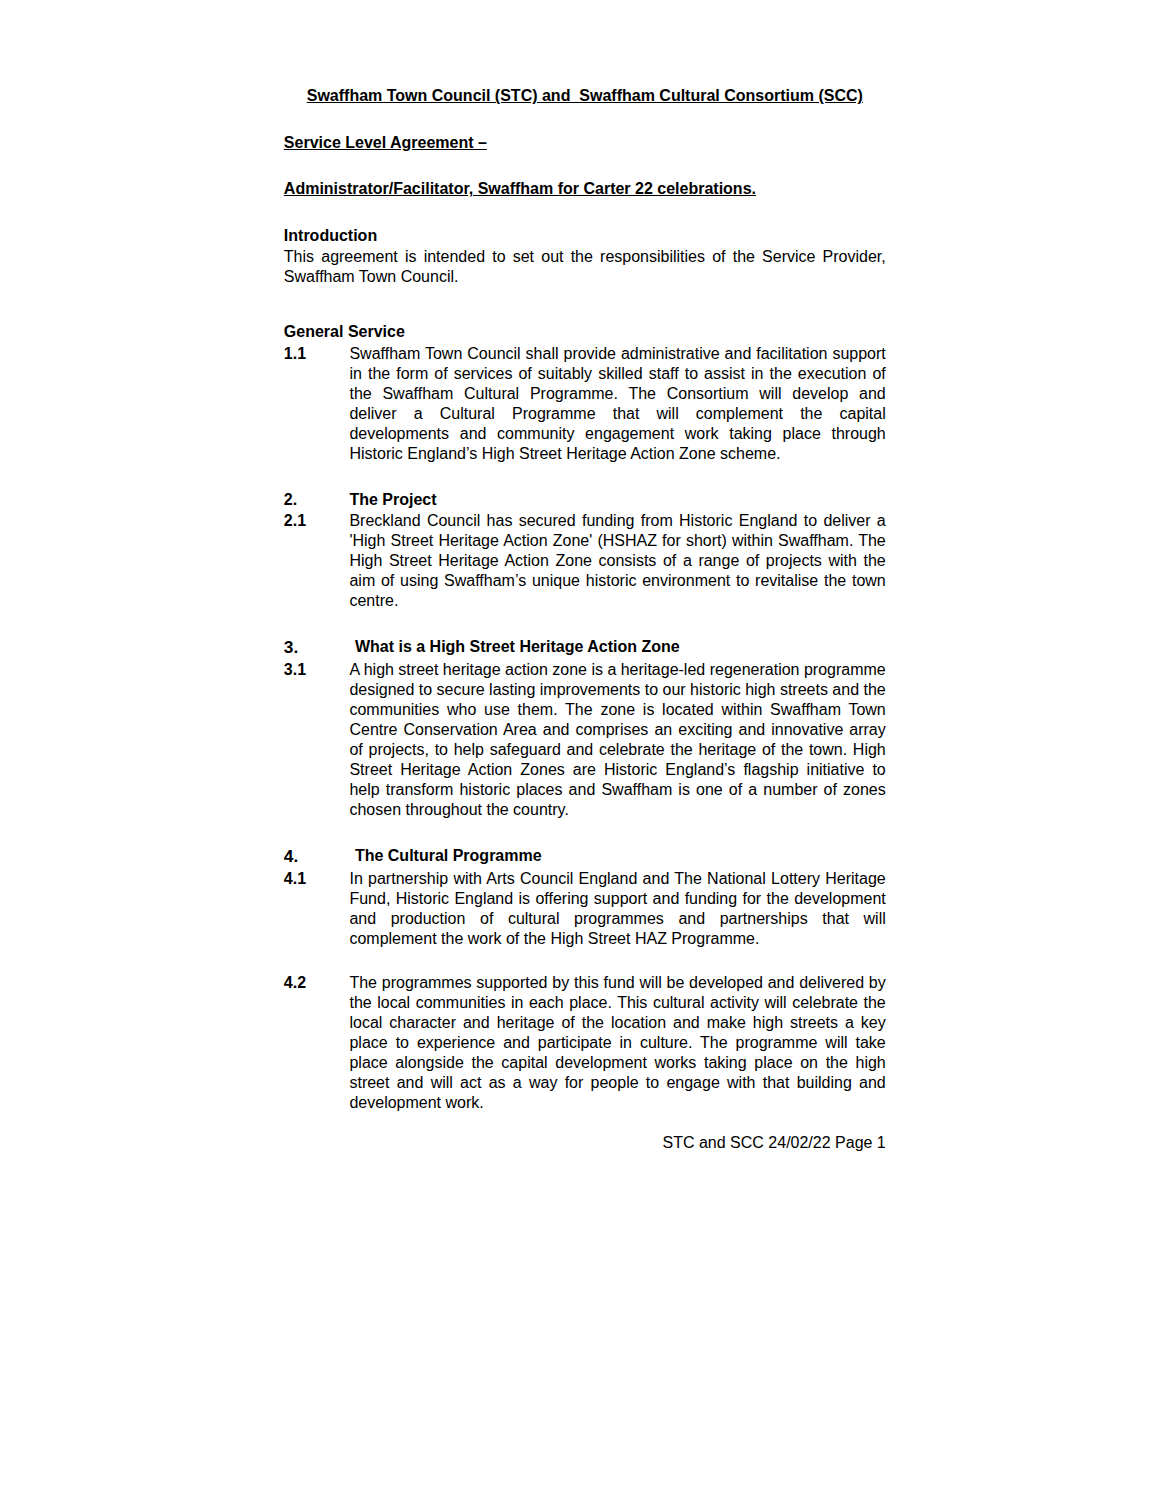Swaffham Town Council (STC) and Swaffham Cultural Consortium (SCC)
Service Level Agreement –
Administrator/Facilitator, Swaffham for Carter 22 celebrations.
Introduction
This agreement is intended to set out the responsibilities of the Service Provider, Swaffham Town Council.
General Service
1.1
Swaffham Town Council shall provide administrative and facilitation support in the form of services of suitably skilled staff to assist in the execution of the Swaffham Cultural Programme. The Consortium will develop and deliver a Cultural Programme that will complement the capital developments and community engagement work taking place through Historic England’s High Street Heritage Action Zone scheme.
2.
The Project
2.1
Breckland Council has secured funding from Historic England to deliver a 'High Street Heritage Action Zone' (HSHAZ for short) within Swaffham. The High Street Heritage Action Zone consists of a range of projects with the aim of using Swaffham’s unique historic environment to revitalise the town centre.
3.
What is a High Street Heritage Action Zone
3.1
A high street heritage action zone is a heritage-led regeneration programme designed to secure lasting improvements to our historic high streets and the communities who use them. The zone is located within Swaffham Town Centre Conservation Area and comprises an exciting and innovative array of projects, to help safeguard and celebrate the heritage of the town. High Street Heritage Action Zones are Historic England’s flagship initiative to help transform historic places and Swaffham is one of a number of zones chosen throughout the country.
4.
The Cultural Programme
4.1
In partnership with Arts Council England and The National Lottery Heritage Fund, Historic England is offering support and funding for the development and production of cultural programmes and partnerships that will complement the work of the High Street HAZ Programme.
4.2
The programmes supported by this fund will be developed and delivered by the local communities in each place. This cultural activity will celebrate the local character and heritage of the location and make high streets a key place to experience and participate in culture. The programme will take place alongside the capital development works taking place on the high street and will act as a way for people to engage with that building and development work.
STC and SCC 24/02/22 Page 1